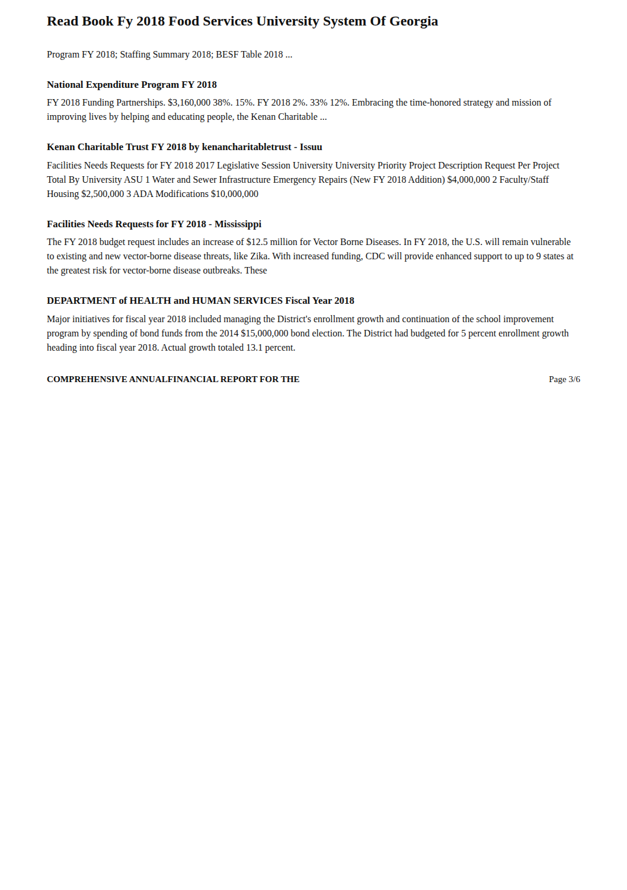Read Book Fy 2018 Food Services University System Of Georgia
Program FY 2018; Staffing Summary 2018; BESF Table 2018 ...
National Expenditure Program FY 2018
FY 2018 Funding Partnerships. $3,160,000 38%. 15%. FY 2018 2%. 33% 12%. Embracing the time-honored strategy and mission of improving lives by helping and educating people, the Kenan Charitable ...
Kenan Charitable Trust FY 2018 by kenancharitabletrust - Issuu
Facilities Needs Requests for FY 2018 2017 Legislative Session University University Priority Project Description Request Per Project Total By University ASU 1 Water and Sewer Infrastructure Emergency Repairs (New FY 2018 Addition) $4,000,000 2 Faculty/Staff Housing $2,500,000 3 ADA Modifications $10,000,000
Facilities Needs Requests for FY 2018 - Mississippi
The FY 2018 budget request includes an increase of $12.5 million for Vector Borne Diseases. In FY 2018, the U.S. will remain vulnerable to existing and new vector-borne disease threats, like Zika. With increased funding, CDC will provide enhanced support to up to 9 states at the greatest risk for vector-borne disease outbreaks. These
DEPARTMENT of HEALTH and HUMAN SERVICES Fiscal Year 2018
Major initiatives for fiscal year 2018 included managing the District's enrollment growth and continuation of the school improvement program by spending of bond funds from the 2014 $15,000,000 bond election. The District had budgeted for 5 percent enrollment growth heading into fiscal year 2018. Actual growth totaled 13.1 percent.
COMPREHENSIVE ANNUALFINANCIAL REPORT FOR THE Page 3/6